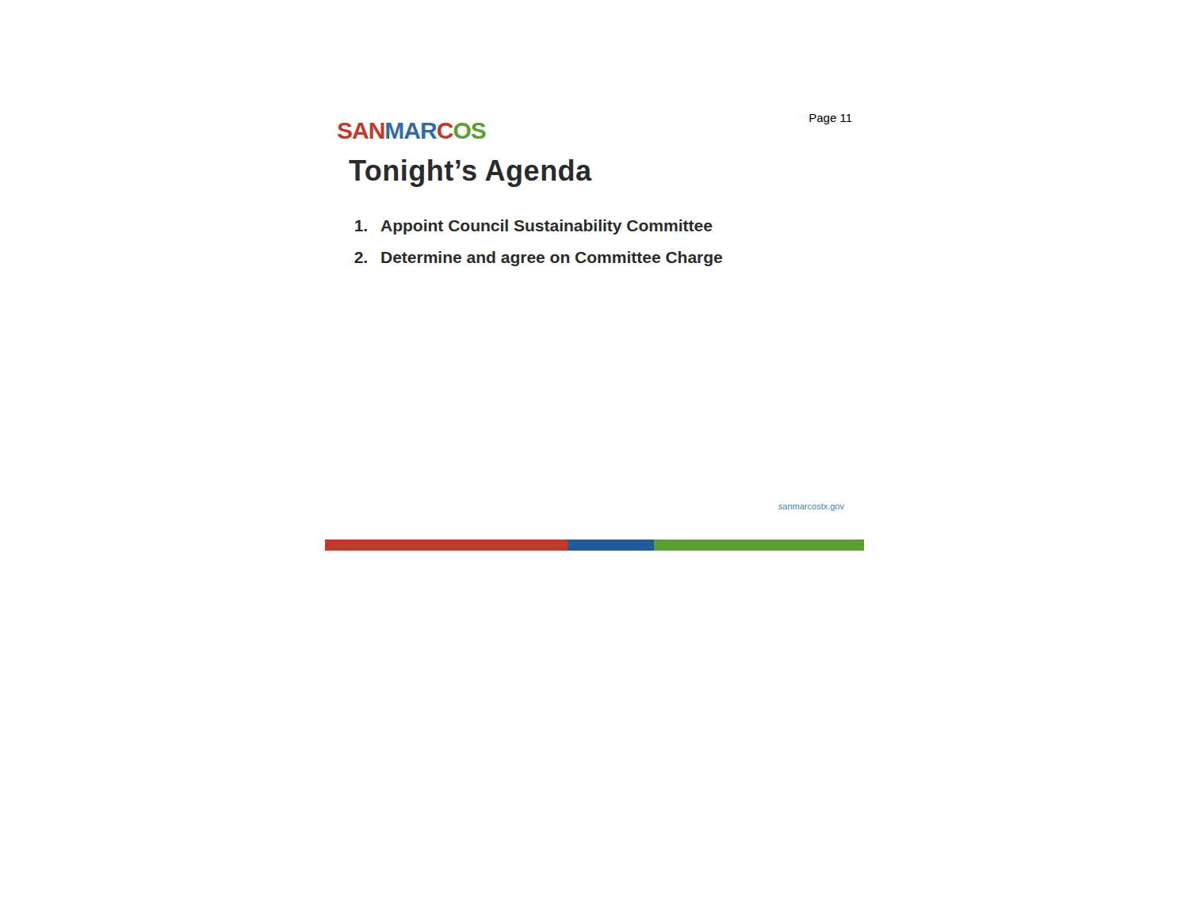Page 11
SANMARCOS
Tonight’s Agenda
Appoint Council Sustainability Committee
Determine and agree on Committee Charge
sanmarcostx.gov